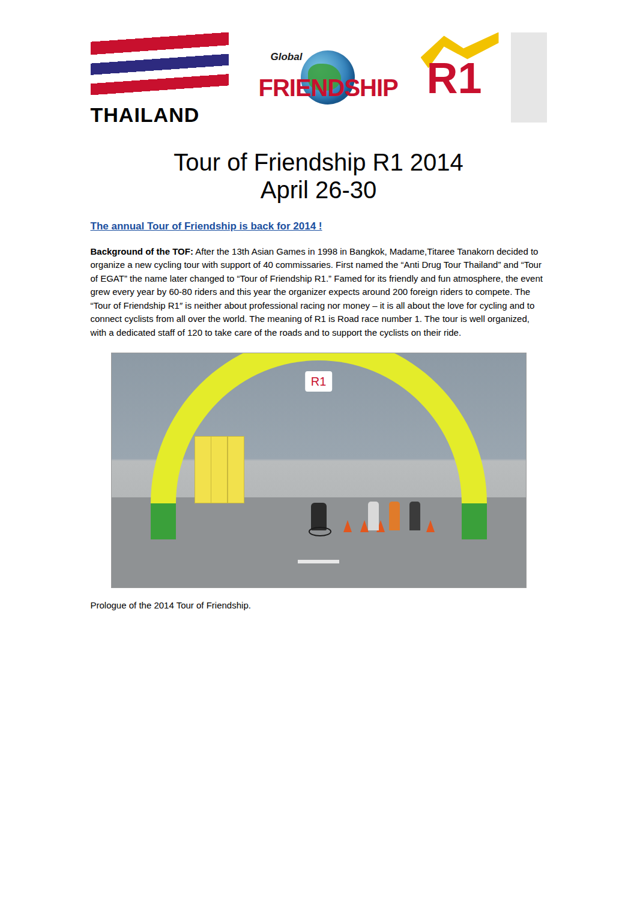THAILAND
Global
FRIENDSHIP
R1
Tour of Friendship R1 2014
April 26-30
The annual Tour of Friendship is back for 2014 !
Background of the TOF: After the 13th Asian Games in 1998 in Bangkok, Madame,Titaree Tanakorn decided to organize a new cycling tour with support of 40 commissaries. First named the “Anti Drug Tour Thailand” and “Tour of EGAT” the name later changed to “Tour of Friendship R1.” Famed for its friendly and fun atmosphere, the event grew every year by 60-80 riders and this year the organizer expects around 200 foreign riders to compete. The “Tour of Friendship R1″ is neither about professional racing nor money – it is all about the love for cycling and to connect cyclists from all over the world. The meaning of R1 is Road race number 1. The tour is well organized, with a dedicated staff of 120 to take care of the roads and to support the cyclists on their ride.
R1
Prologue of the 2014 Tour of Friendship.